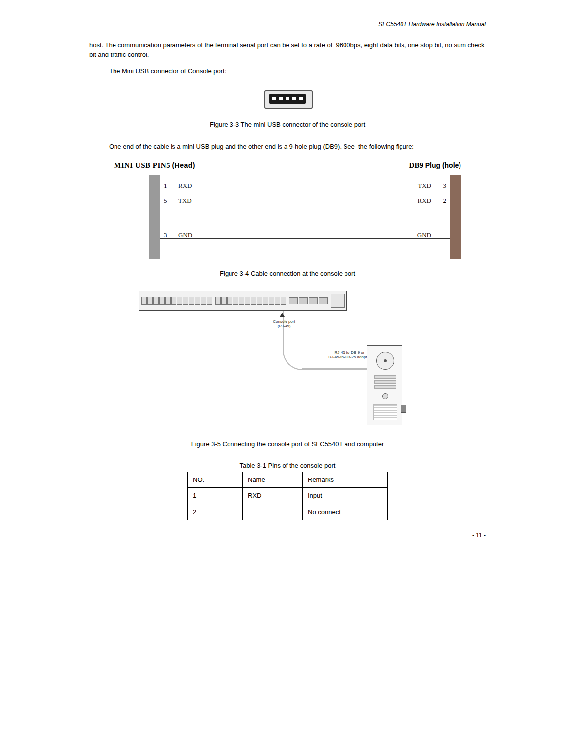SFC5540T Hardware Installation Manual
host. The communication parameters of the terminal serial port can be set to a rate of 9600bps, eight data bits, one stop bit, no sum check bit and traffic control.
The Mini USB connector of Console port:
Figure 3-3 The mini USB connector of the console port
One end of the cable is a mini USB plug and the other end is a 9-hole plug (DB9). See the following figure:
MINI USB PIN5 (Head)
DB9 Plug (hole)
1
RXD
5
TXD
3
GND
TXD
3
RXD
2
GND
Figure 3-4 Cable connection at the console port
Console port
(RJ-45)
RJ-45-to-DB-9 or
RJ-45-to-DB-25 adapter
Figure 3-5 Connecting the console port of SFC5540T and computer
Table 3-1 Pins of the console port
| NO. | Name | Remarks |
| --- | --- | --- |
| 1 | RXD | Input |
| 2 | | No connect |
- 11 -